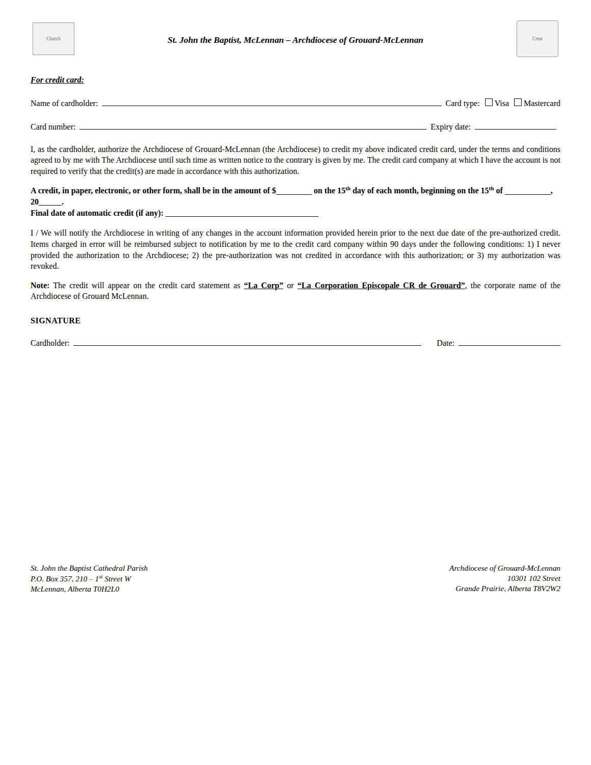Church
St. John the Baptist, McLennan – Archdiocese of Grouard-McLennan
Crest
For credit card:
Name of cardholder: Card type: Visa Mastercard
Card number: Expiry date:
I, as the cardholder, authorize the Archdiocese of Grouard-McLennan (the Archdiocese) to credit my above indicated credit card, under the terms and conditions agreed to by me with The Archdiocese until such time as written notice to the contrary is given by me. The credit card company at which I have the account is not required to verify that the credit(s) are made in accordance with this authorization.
A credit, in paper, electronic, or other form, shall be in the amount of $ on the 15th day of each month, beginning on the 15th of , 20 .
Final date of automatic credit (if any):
I / We will notify the Archdiocese in writing of any changes in the account information provided herein prior to the next due date of the pre-authorized credit. Items charged in error will be reimbursed subject to notification by me to the credit card company within 90 days under the following conditions: 1) I never provided the authorization to the Archdiocese; 2) the pre-authorization was not credited in accordance with this authorization; or 3) my authorization was revoked.
Note: The credit will appear on the credit card statement as “La Corp” or “La Corporation Episcopale CR de Grouard”, the corporate name of the Archdiocese of Grouard McLennan.
SIGNATURE
Cardholder: Date:
St. John the Baptist Cathedral Parish
P.O. Box 357, 210 – 1st Street W
McLennan, Alberta T0H2L0
Archdiocese of Grouard-McLennan
10301 102 Street
Grande Prairie, Alberta T8V2W2